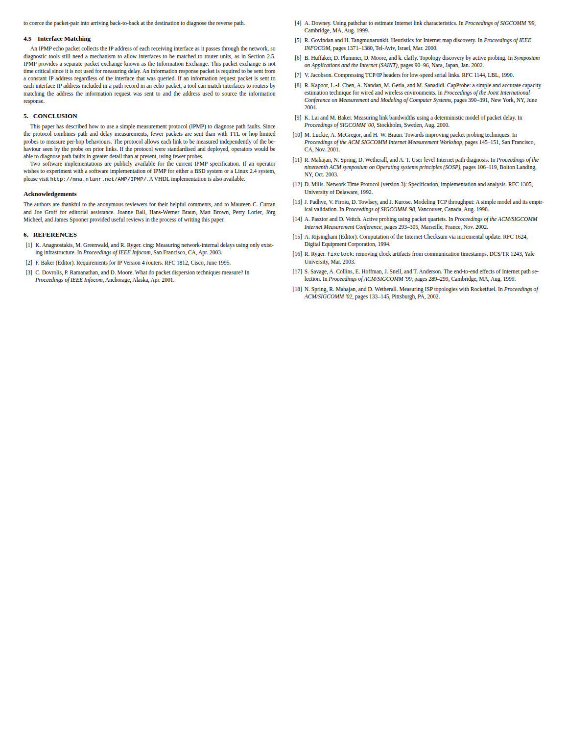to coerce the packet-pair into arriving back-to-back at the destination to diagnose the reverse path.
4.5 Interface Matching
An IPMP echo packet collects the IP address of each receiving interface as it passes through the network, so diagnostic tools still need a mechanism to allow interfaces to be matched to router units, as in Section 2.5. IPMP provides a separate packet exchange known as the Information Exchange. This packet exchange is not time critical since it is not used for measuring delay. An information response packet is required to be sent from a constant IP address regardless of the interface that was queried. If an information request packet is sent to each interface IP address included in a path record in an echo packet, a tool can match interfaces to routers by matching the address the information request was sent to and the address used to source the information response.
5. CONCLUSION
This paper has described how to use a simple measurement protocol (IPMP) to diagnose path faults. Since the protocol combines path and delay measurements, fewer packets are sent than with TTL or hop-limited probes to measure per-hop behaviours. The protocol allows each link to be measured independently of the behaviour seen by the probe on prior links. If the protocol were standardised and deployed, operators would be able to diagnose path faults in greater detail than at present, using fewer probes.
Two software implementations are publicly available for the current IPMP specification. If an operator wishes to experiment with a software implementation of IPMP for either a BSD system or a Linux 2.4 system, please visit http://mna.nlanr.net/AMP/IPMP/. A VHDL implementation is also available.
Acknowledgements
The authors are thankful to the anonymous reviewers for their helpful comments, and to Maureen C. Curran and Joe Groff for editorial assistance. Joanne Ball, Hans-Werner Braun, Matt Brown, Perry Lorier, Jörg Micheel, and James Spooner provided useful reviews in the process of writing this paper.
6. REFERENCES
K. Anagnostakis, M. Greenwald, and R. Ryger. cing: Measuring network-internal delays using only existing infrastructure. In Proceedings of IEEE Infocom, San Francisco, CA, Apr. 2003.
F. Baker (Editor). Requirements for IP Version 4 routers. RFC 1812, Cisco, June 1995.
C. Dovrolis, P. Ramanathan, and D. Moore. What do packet dispersion techniques measure? In Proceedings of IEEE Infocom, Anchorage, Alaska, Apr. 2001.
A. Downey. Using pathchar to estimate Internet link characteristics. In Proceedings of SIGCOMM '99, Cambridge, MA, Aug. 1999.
R. Govindan and H. Tangmunarunkit. Heuristics for Internet map discovery. In Proceedings of IEEE INFOCOM, pages 1371–1380, Tel-Aviv, Israel, Mar. 2000.
B. Huffaker, D. Plummer, D. Moore, and k. claffy. Topology discovery by active probing. In Symposium on Applications and the Internet (SAINT), pages 90–96, Nara, Japan, Jan. 2002.
V. Jacobson. Compressing TCP/IP headers for low-speed serial links. RFC 1144, LBL, 1990.
R. Kapoor, L.-J. Chen, A. Nandan, M. Gerla, and M. Sanadidi. CapProbe: a simple and accurate capacity estimation technique for wired and wireless environments. In Proceedings of the Joint International Conference on Measurement and Modeling of Computer Systems, pages 390–391, New York, NY, June 2004.
K. Lai and M. Baker. Measuring link bandwidths using a deterministic model of packet delay. In Proceedings of SIGCOMM '00, Stockholm, Sweden, Aug. 2000.
M. Luckie, A. McGregor, and H.-W. Braun. Towards improving packet probing techniques. In Proceedings of the ACM SIGCOMM Internet Measurement Workshop, pages 145–151, San Francisco, CA, Nov. 2001.
R. Mahajan, N. Spring, D. Wetherall, and A. T. User-level Internet path diagnosis. In Proceedings of the nineteenth ACM symposium on Operating systems principles (SOSP), pages 106–119, Bolton Landing, NY, Oct. 2003.
D. Mills. Network Time Protocol (version 3): Specification, implementation and analysis. RFC 1305, University of Delaware, 1992.
J. Padhye, V. Firoiu, D. Towlsey, and J. Kurose. Modeling TCP throughput: A simple model and its empirical validation. In Proceedings of SIGCOMM '98, Vancouver, Canada, Aug. 1998.
A. Pasztor and D. Veitch. Active probing using packet quartets. In Proceedings of the ACM/SIGCOMM Internet Measurement Conference, pages 293–305, Marseille, France, Nov. 2002.
A. Rijsinghani (Editor). Computation of the Internet Checksum via incremental update. RFC 1624, Digital Equipment Corporation, 1994.
R. Ryger. fixclock: removing clock artifacts from communication timestamps. DCS/TR 1243, Yale University, Mar. 2003.
S. Savage, A. Collins, E. Hoffman, J. Snell, and T. Anderson. The end-to-end effects of Internet path selection. In Proceedings of ACM/SIGCOMM '99, pages 289–299, Cambridge, MA, Aug. 1999.
N. Spring, R. Mahajan, and D. Wetherall. Measuring ISP topologies with Rocketfuel. In Proceedings of ACM/SIGCOMM '02, pages 133–145, Pittsburgh, PA, 2002.